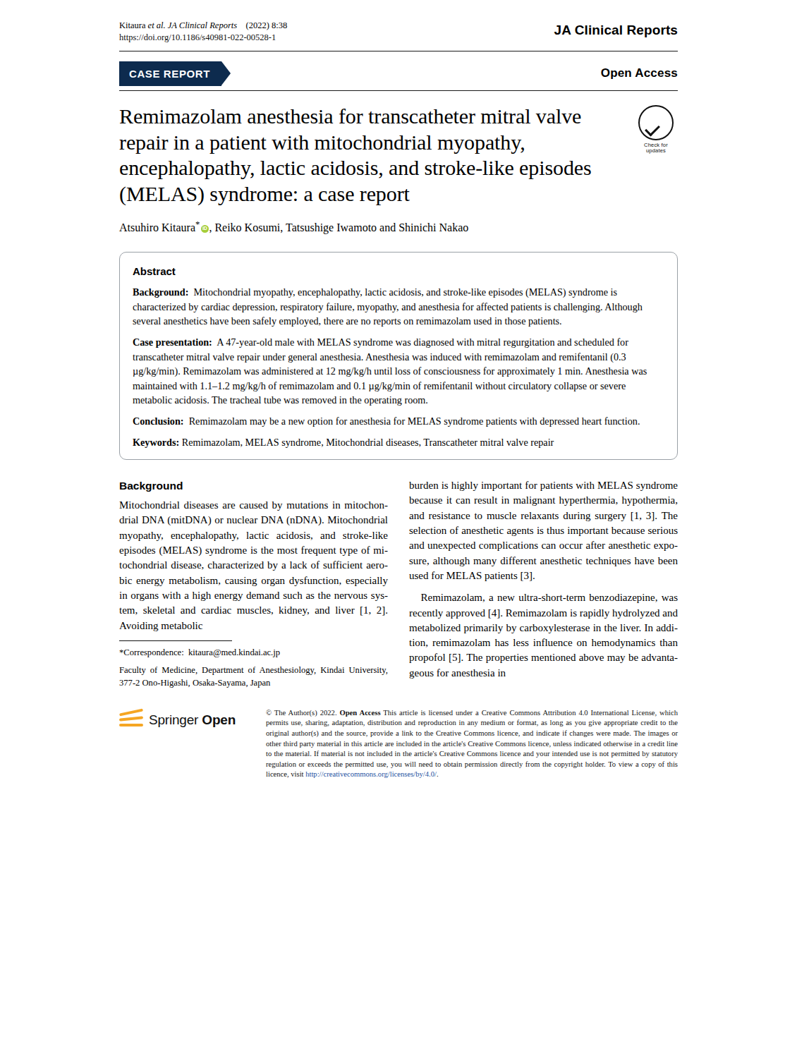Kitaura et al. JA Clinical Reports (2022) 8:38
https://doi.org/10.1186/s40981-022-00528-1
JA Clinical Reports
CASE REPORT
Open Access
Check for
updates
Remimazolam anesthesia for transcatheter mitral valve repair in a patient with mitochondrial myopathy, encephalopathy, lactic acidosis, and stroke-like episodes (MELAS) syndrome: a case report
Atsuhiro Kitaura* , Reiko Kosumi, Tatsushige Iwamoto and Shinichi Nakao
Abstract
Background: Mitochondrial myopathy, encephalopathy, lactic acidosis, and stroke-like episodes (MELAS) syndrome is characterized by cardiac depression, respiratory failure, myopathy, and anesthesia for affected patients is challenging. Although several anesthetics have been safely employed, there are no reports on remimazolam used in those patients.
Case presentation: A 47-year-old male with MELAS syndrome was diagnosed with mitral regurgitation and scheduled for transcatheter mitral valve repair under general anesthesia. Anesthesia was induced with remimazolam and remifentanil (0.3 µg/kg/min). Remimazolam was administered at 12 mg/kg/h until loss of consciousness for approximately 1 min. Anesthesia was maintained with 1.1–1.2 mg/kg/h of remimazolam and 0.1 µg/kg/min of remifentanil without circulatory collapse or severe metabolic acidosis. The tracheal tube was removed in the operating room.
Conclusion: Remimazolam may be a new option for anesthesia for MELAS syndrome patients with depressed heart function.
Keywords: Remimazolam, MELAS syndrome, Mitochondrial diseases, Transcatheter mitral valve repair
Background
Mitochondrial diseases are caused by mutations in mitochondrial DNA (mitDNA) or nuclear DNA (nDNA). Mitochondrial myopathy, encephalopathy, lactic acidosis, and stroke-like episodes (MELAS) syndrome is the most frequent type of mitochondrial disease, characterized by a lack of sufficient aerobic energy metabolism, causing organ dysfunction, especially in organs with a high energy demand such as the nervous system, skeletal and cardiac muscles, kidney, and liver [1, 2]. Avoiding metabolic
*Correspondence: kitaura@med.kindai.ac.jp
Faculty of Medicine, Department of Anesthesiology, Kindai University, 377-2 Ono-Higashi, Osaka-Sayama, Japan
burden is highly important for patients with MELAS syndrome because it can result in malignant hyperthermia, hypothermia, and resistance to muscle relaxants during surgery [1, 3]. The selection of anesthetic agents is thus important because serious and unexpected complications can occur after anesthetic exposure, although many different anesthetic techniques have been used for MELAS patients [3].
Remimazolam, a new ultra-short-term benzodiazepine, was recently approved [4]. Remimazolam is rapidly hydrolyzed and metabolized primarily by carboxylesterase in the liver. In addition, remimazolam has less influence on hemodynamics than propofol [5]. The properties mentioned above may be advantageous for anesthesia in
Springer Open
© The Author(s) 2022. Open Access This article is licensed under a Creative Commons Attribution 4.0 International License, which permits use, sharing, adaptation, distribution and reproduction in any medium or format, as long as you give appropriate credit to the original author(s) and the source, provide a link to the Creative Commons licence, and indicate if changes were made. The images or other third party material in this article are included in the article's Creative Commons licence, unless indicated otherwise in a credit line to the material. If material is not included in the article's Creative Commons licence and your intended use is not permitted by statutory regulation or exceeds the permitted use, you will need to obtain permission directly from the copyright holder. To view a copy of this licence, visit http://creativecommons.org/licenses/by/4.0/.